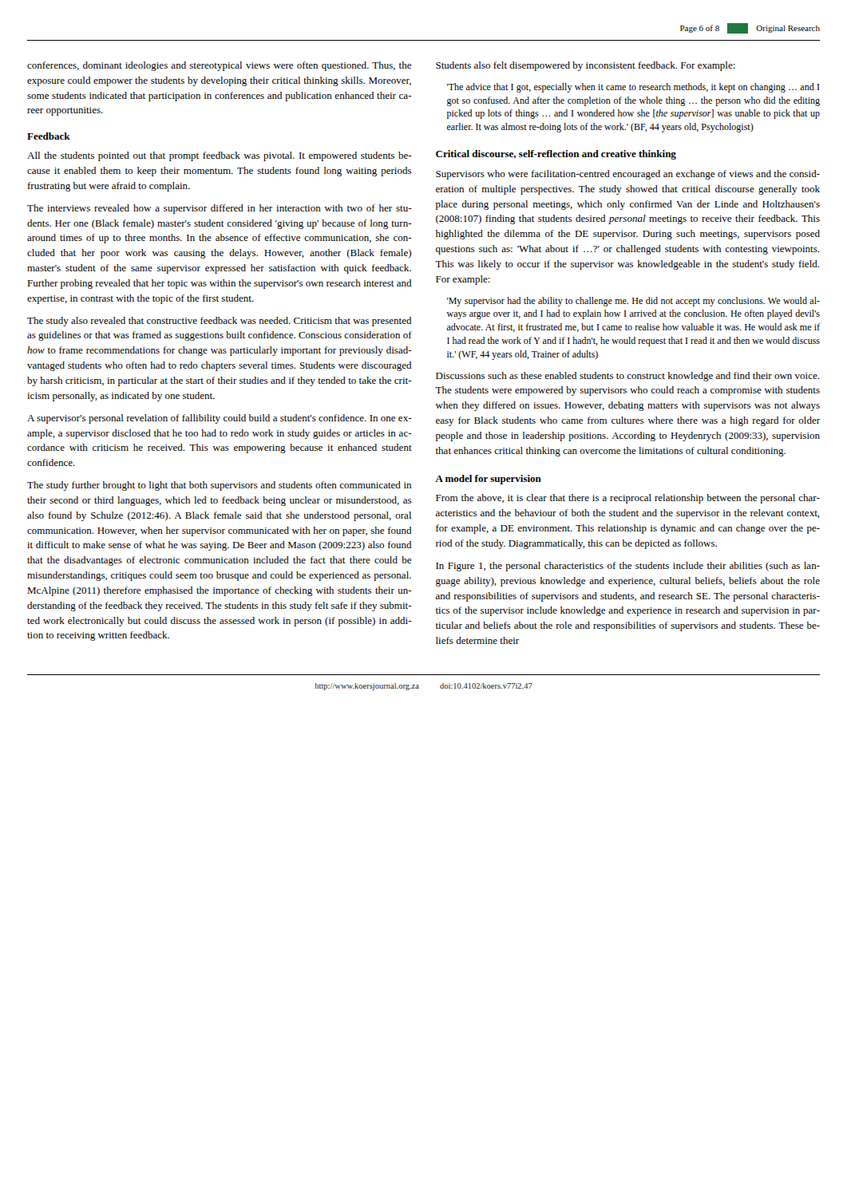Page 6 of 8 Original Research
conferences, dominant ideologies and stereotypical views were often questioned. Thus, the exposure could empower the students by developing their critical thinking skills. Moreover, some students indicated that participation in conferences and publication enhanced their career opportunities.
Feedback
All the students pointed out that prompt feedback was pivotal. It empowered students because it enabled them to keep their momentum. The students found long waiting periods frustrating but were afraid to complain.
The interviews revealed how a supervisor differed in her interaction with two of her students. Her one (Black female) master's student considered 'giving up' because of long turnaround times of up to three months. In the absence of effective communication, she concluded that her poor work was causing the delays. However, another (Black female) master's student of the same supervisor expressed her satisfaction with quick feedback. Further probing revealed that her topic was within the supervisor's own research interest and expertise, in contrast with the topic of the first student.
The study also revealed that constructive feedback was needed. Criticism that was presented as guidelines or that was framed as suggestions built confidence. Conscious consideration of how to frame recommendations for change was particularly important for previously disadvantaged students who often had to redo chapters several times. Students were discouraged by harsh criticism, in particular at the start of their studies and if they tended to take the criticism personally, as indicated by one student.
A supervisor's personal revelation of fallibility could build a student's confidence. In one example, a supervisor disclosed that he too had to redo work in study guides or articles in accordance with criticism he received. This was empowering because it enhanced student confidence.
The study further brought to light that both supervisors and students often communicated in their second or third languages, which led to feedback being unclear or misunderstood, as also found by Schulze (2012:46). A Black female said that she understood personal, oral communication. However, when her supervisor communicated with her on paper, she found it difficult to make sense of what he was saying. De Beer and Mason (2009:223) also found that the disadvantages of electronic communication included the fact that there could be misunderstandings, critiques could seem too brusque and could be experienced as personal. McAlpine (2011) therefore emphasised the importance of checking with students their understanding of the feedback they received. The students in this study felt safe if they submitted work electronically but could discuss the assessed work in person (if possible) in addition to receiving written feedback.
Students also felt disempowered by inconsistent feedback. For example:
'The advice that I got, especially when it came to research methods, it kept on changing … and I got so confused. And after the completion of the whole thing … the person who did the editing picked up lots of things … and I wondered how she [the supervisor] was unable to pick that up earlier. It was almost re-doing lots of the work.' (BF, 44 years old, Psychologist)
Critical discourse, self-reflection and creative thinking
Supervisors who were facilitation-centred encouraged an exchange of views and the consideration of multiple perspectives. The study showed that critical discourse generally took place during personal meetings, which only confirmed Van der Linde and Holtzhausen's (2008:107) finding that students desired personal meetings to receive their feedback. This highlighted the dilemma of the DE supervisor. During such meetings, supervisors posed questions such as: 'What about if …?' or challenged students with contesting viewpoints. This was likely to occur if the supervisor was knowledgeable in the student's study field. For example:
'My supervisor had the ability to challenge me. He did not accept my conclusions. We would always argue over it, and I had to explain how I arrived at the conclusion. He often played devil's advocate. At first, it frustrated me, but I came to realise how valuable it was. He would ask me if I had read the work of Y and if I hadn't, he would request that I read it and then we would discuss it.' (WF, 44 years old, Trainer of adults)
Discussions such as these enabled students to construct knowledge and find their own voice. The students were empowered by supervisors who could reach a compromise with students when they differed on issues. However, debating matters with supervisors was not always easy for Black students who came from cultures where there was a high regard for older people and those in leadership positions. According to Heydenrych (2009:33), supervision that enhances critical thinking can overcome the limitations of cultural conditioning.
A model for supervision
From the above, it is clear that there is a reciprocal relationship between the personal characteristics and the behaviour of both the student and the supervisor in the relevant context, for example, a DE environment. This relationship is dynamic and can change over the period of the study. Diagrammatically, this can be depicted as follows.
In Figure 1, the personal characteristics of the students include their abilities (such as language ability), previous knowledge and experience, cultural beliefs, beliefs about the role and responsibilities of supervisors and students, and research SE. The personal characteristics of the supervisor include knowledge and experience in research and supervision in particular and beliefs about the role and responsibilities of supervisors and students. These beliefs determine their
http://www.koersjournal.org.za doi:10.4102/koers.v77i2.47